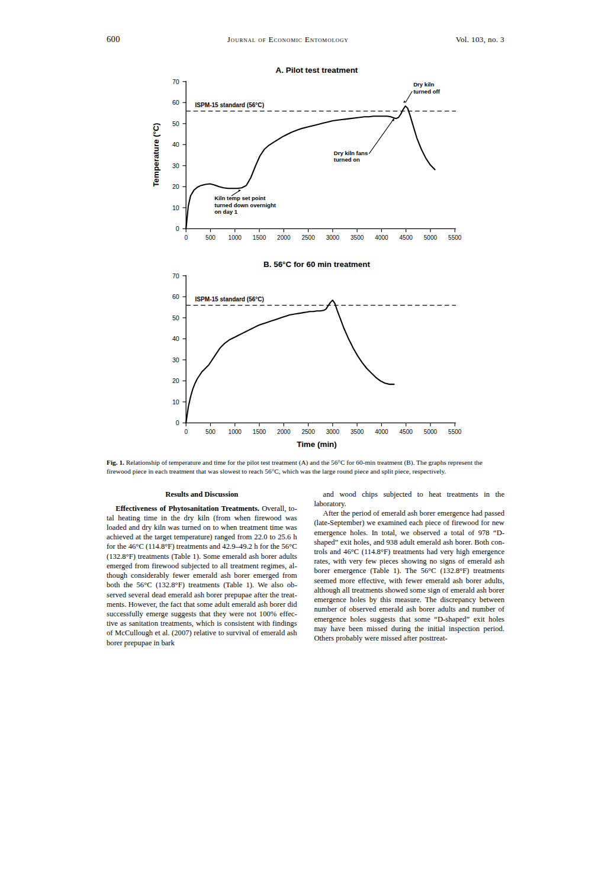600 Journal of Economic Entomology Vol. 103, no. 3
A. Pilot test treatment Line graph of temperature (degrees Celsius) on the y-axis from 0 to 70 versus time (minutes) on the x-axis from 0 to 5500. A dashed horizontal line marks the ISPM-15 standard at 56 degrees Celsius. The curve rises quickly to about 23 degrees, dips and plateaus near 21 degrees until about 1250 minutes where the kiln temperature set point was turned down overnight on day 1, then rises steeply to about 44 degrees by 1900 minutes, continues rising gradually to a plateau near 53 to 54 degrees, dips slightly where dry kiln fans were turned on near 4200 minutes, spikes to about 57.5 degrees where the dry kiln was turned off near 4400 minutes, then declines to about 32 degrees by 5000 minutes. A. Pilot test treatment 0 10 20 30 40 50 60 70 Temperature (°C) 0 500 1000 1500 2000 2500 3000 3500 4000 4500 5000 5500 ISPM-15 standard (56°C) Dry kiln turned off Dry kiln fans turned on Kiln temp set point turned down overnight on day 1
B. 56°C for 60 min treatment Line graph of temperature (degrees Celsius) on the y-axis from 0 to 70 versus time (minutes) on the x-axis from 0 to 5500. A dashed horizontal line marks the ISPM-15 standard at 56 degrees Celsius. The curve rises steeply to about 31 degrees by 500 minutes, then increases gradually through about 40 degrees near 1000 minutes and about 50 degrees near 2000 minutes, plateaus near 52 to 53 degrees, spikes to about 57.5 degrees near 2900 minutes, then declines steadily to about 19 degrees by 4200 minutes. B. 56°C for 60 min treatment 0 10 20 30 40 50 60 70 0 500 1000 1500 2000 2500 3000 3500 4000 4500 5000 5500 Time (min) ISPM-15 standard (56°C)
Fig. 1. Relationship of temperature and time for the pilot test treatment (A) and the 56°C for 60-min treatment (B). The graphs represent the firewood piece in each treatment that was slowest to reach 56°C, which was the large round piece and split piece, respectively.
Results and Discussion
Effectiveness of Phytosanitation Treatments. Overall, total heating time in the dry kiln (from when firewood was loaded and dry kiln was turned on to when treatment time was achieved at the target temperature) ranged from 22.0 to 25.6 h for the 46°C (114.8°F) treatments and 42.9–49.2 h for the 56°C (132.8°F) treatments (Table 1). Some emerald ash borer adults emerged from firewood subjected to all treatment regimes, although considerably fewer emerald ash borer emerged from both the 56°C (132.8°F) treatments (Table 1). We also observed several dead emerald ash borer prepupae after the treatments. However, the fact that some adult emerald ash borer did successfully emerge suggests that they were not 100% effective as sanitation treatments, which is consistent with findings of McCullough et al. (2007) relative to survival of emerald ash borer prepupae in bark
and wood chips subjected to heat treatments in the laboratory.
After the period of emerald ash borer emergence had passed (late-September) we examined each piece of firewood for new emergence holes. In total, we observed a total of 978 “D-shaped” exit holes, and 938 adult emerald ash borer. Both controls and 46°C (114.8°F) treatments had very high emergence rates, with very few pieces showing no signs of emerald ash borer emergence (Table 1). The 56°C (132.8°F) treatments seemed more effective, with fewer emerald ash borer adults, although all treatments showed some sign of emerald ash borer emergence holes by this measure. The discrepancy between number of observed emerald ash borer adults and number of emergence holes suggests that some “D-shaped” exit holes may have been missed during the initial inspection period. Others probably were missed after posttreat-